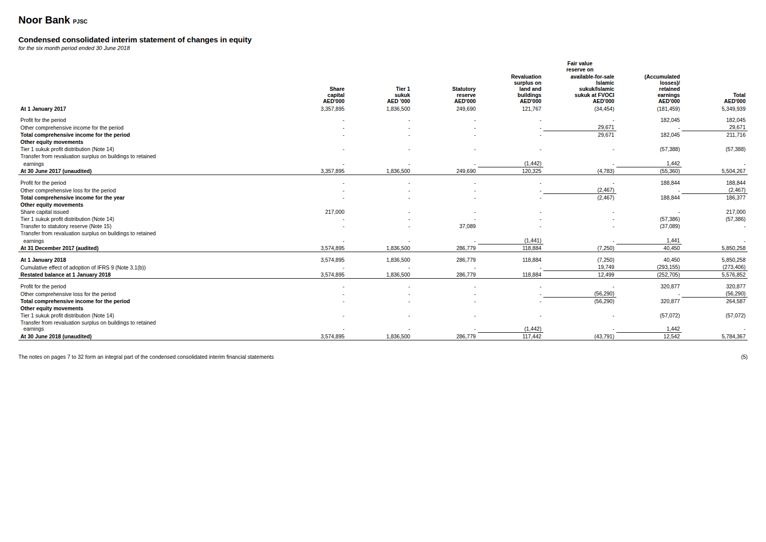Noor Bank PJSC
Condensed consolidated interim statement of changes in equity
for the six month period ended 30 June 2018
| | | | | | Fair value reserve on | | |
| --- | --- | --- | --- | --- | --- | --- | --- |
| | Share capital AED'000 | Tier 1 sukuk AED '000 | Statutory reserve AED'000 | Revaluation surplus on land and buildings AED'000 | available-for-sale Islamic sukuk/Islamic sukuk at FVOCI AED'000 | (Accumulated losses)/ retained earnings AED'000 | Total AED'000 |
| At 1 January 2017 | 3,357,895 | 1,836,500 | 249,690 | 121,767 | (34,454) | (181,459) | 5,349,939 |
| Profit for the period | - | - | - | - | - | 182,045 | 182,045 |
| Other comprehensive income for the period | - | - | - | - | 29,671 | - | 29,671 |
| Total comprehensive income for the period | - | - | - | - | 29,671 | 182,045 | 211,716 |
| Other equity movements | | | | | | | |
| Tier 1 sukuk profit distribution (Note 14) | - | - | - | - | - | (57,388) | (57,388) |
| Transfer from revaluation surplus on buildings to retained | | | | | | | |
| earnings | - | - | - | (1,442) | - | 1,442 | - |
| At 30 June 2017 (unaudited) | 3,357,895 | 1,836,500 | 249,690 | 120,325 | (4,783) | (55,360) | 5,504,267 |
| Profit for the period | - | - | - | - | - | 188,844 | 188,844 |
| Other comprehensive loss for the period | - | - | - | - | (2,467) | - | (2,467) |
| Total comprehensive income for the year | - | - | - | - | (2,467) | 188,844 | 186,377 |
| Other equity movements | | | | | | | |
| Share capital issued | 217,000 | - | - | - | - | - | 217,000 |
| Tier 1 sukuk profit distribution (Note 14) | - | - | - | - | - | (57,386) | (57,386) |
| Transfer to statutory reserve (Note 15) | - | - | 37,089 | - | - | (37,089) | - |
| Transfer from revaluation surplus on buildings to retained | | | | | | | |
| earnings | - | - | - | (1,441) | - | 1,441 | - |
| At 31 December 2017 (audited) | 3,574,895 | 1,836,500 | 286,779 | 118,884 | (7,250) | 40,450 | 5,850,258 |
| At 1 January 2018 | 3,574,895 | 1,836,500 | 286,779 | 118,884 | (7,250) | 40,450 | 5,850,258 |
| Cumulative effect of adoption of IFRS 9 (Note 3.1(b)) | - | - | - | - | 19,749 | (293,155) | (273,406) |
| Restated balance at 1 January 2018 | 3,574,895 | 1,836,500 | 286,779 | 118,884 | 12,499 | (252,705) | 5,576,852 |
| Profit for the period | - | - | - | - | - | 320,877 | 320,877 |
| Other comprehensive loss for the period | - | - | - | - | (56,290) | - | (56,290) |
| Total comprehensive income for the period | - | - | - | - | (56,290) | 320,877 | 264,587 |
| Other equity movements | | | | | | | |
| Tier 1 sukuk profit distribution (Note 14) | - | - | - | - | - | (57,072) | (57,072) |
| Transfer from revaluation surplus on buildings to retained earnings | - | - | - | (1,442) | - | 1,442 | - |
| At 30 June 2018 (unaudited) | 3,574,895 | 1,836,500 | 286,779 | 117,442 | (43,791) | 12,542 | 5,784,367 |
The notes on pages 7 to 32 form an integral part of the condensed consolidated interim financial statements (5)